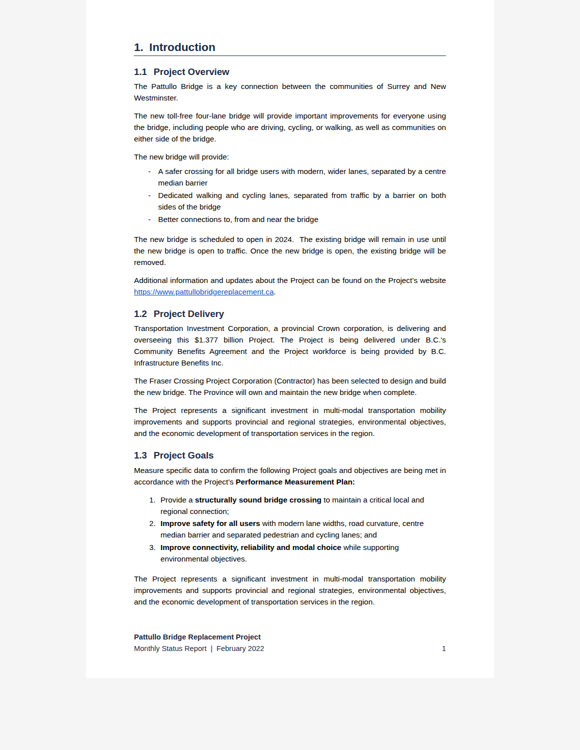1. Introduction
1.1 Project Overview
The Pattullo Bridge is a key connection between the communities of Surrey and New Westminster.
The new toll-free four-lane bridge will provide important improvements for everyone using the bridge, including people who are driving, cycling, or walking, as well as communities on either side of the bridge.
The new bridge will provide:
A safer crossing for all bridge users with modern, wider lanes, separated by a centre median barrier
Dedicated walking and cycling lanes, separated from traffic by a barrier on both sides of the bridge
Better connections to, from and near the bridge
The new bridge is scheduled to open in 2024. The existing bridge will remain in use until the new bridge is open to traffic. Once the new bridge is open, the existing bridge will be removed.
Additional information and updates about the Project can be found on the Project’s website https://www.pattullobridgereplacement.ca.
1.2 Project Delivery
Transportation Investment Corporation, a provincial Crown corporation, is delivering and overseeing this $1.377 billion Project. The Project is being delivered under B.C.'s Community Benefits Agreement and the Project workforce is being provided by B.C. Infrastructure Benefits Inc.
The Fraser Crossing Project Corporation (Contractor) has been selected to design and build the new bridge. The Province will own and maintain the new bridge when complete.
The Project represents a significant investment in multi-modal transportation mobility improvements and supports provincial and regional strategies, environmental objectives, and the economic development of transportation services in the region.
1.3 Project Goals
Measure specific data to confirm the following Project goals and objectives are being met in accordance with the Project’s Performance Measurement Plan:
Provide a structurally sound bridge crossing to maintain a critical local and regional connection;
Improve safety for all users with modern lane widths, road curvature, centre median barrier and separated pedestrian and cycling lanes; and
Improve connectivity, reliability and modal choice while supporting environmental objectives.
The Project represents a significant investment in multi-modal transportation mobility improvements and supports provincial and regional strategies, environmental objectives, and the economic development of transportation services in the region.
Pattullo Bridge Replacement Project
Monthly Status Report | February 2022 1